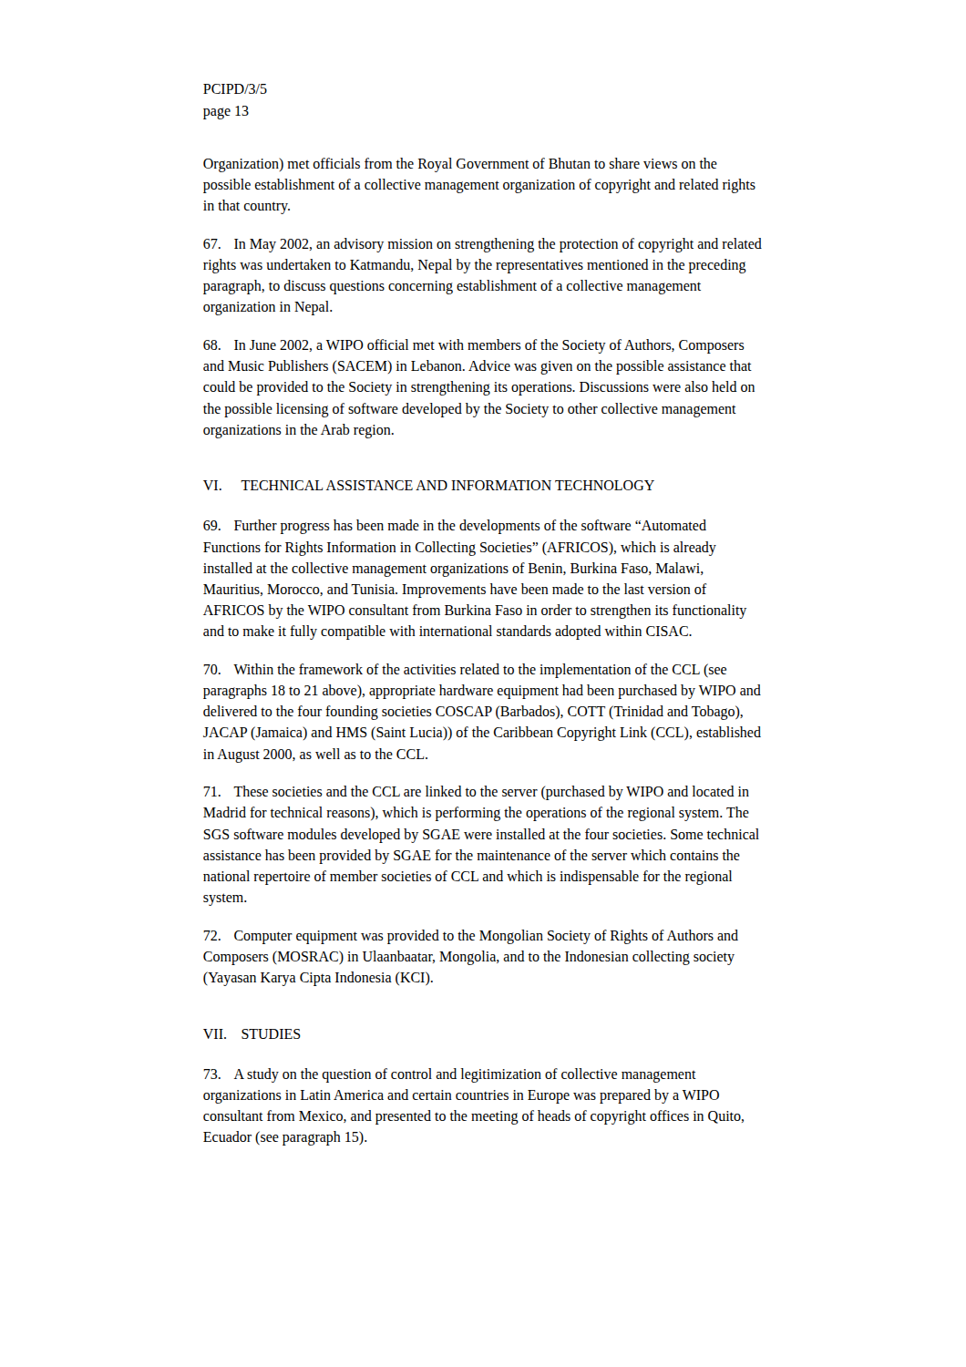PCIPD/3/5
page 13
Organization) met officials from the Royal Government of Bhutan to share views on the possible establishment of a collective management organization of copyright and related rights in that country.
67. In May 2002, an advisory mission on strengthening the protection of copyright and related rights was undertaken to Katmandu, Nepal by the representatives mentioned in the preceding paragraph, to discuss questions concerning establishment of a collective management organization in Nepal.
68. In June 2002, a WIPO official met with members of the Society of Authors, Composers and Music Publishers (SACEM) in Lebanon. Advice was given on the possible assistance that could be provided to the Society in strengthening its operations. Discussions were also held on the possible licensing of software developed by the Society to other collective management organizations in the Arab region.
VI. Technical Assistance and Information Technology
69. Further progress has been made in the developments of the software “Automated Functions for Rights Information in Collecting Societies” (AFRICOS), which is already installed at the collective management organizations of Benin, Burkina Faso, Malawi, Mauritius, Morocco, and Tunisia. Improvements have been made to the last version of AFRICOS by the WIPO consultant from Burkina Faso in order to strengthen its functionality and to make it fully compatible with international standards adopted within CISAC.
70. Within the framework of the activities related to the implementation of the CCL (see paragraphs 18 to 21 above), appropriate hardware equipment had been purchased by WIPO and delivered to the four founding societies COSCAP (Barbados), COTT (Trinidad and Tobago), JACAP (Jamaica) and HMS (Saint Lucia)) of the Caribbean Copyright Link (CCL), established in August 2000, as well as to the CCL.
71. These societies and the CCL are linked to the server (purchased by WIPO and located in Madrid for technical reasons), which is performing the operations of the regional system. The SGS software modules developed by SGAE were installed at the four societies. Some technical assistance has been provided by SGAE for the maintenance of the server which contains the national repertoire of member societies of CCL and which is indispensable for the regional system.
72. Computer equipment was provided to the Mongolian Society of Rights of Authors and Composers (MOSRAC) in Ulaanbaatar, Mongolia, and to the Indonesian collecting society (Yayasan Karya Cipta Indonesia (KCI).
VII. Studies
73. A study on the question of control and legitimization of collective management organizations in Latin America and certain countries in Europe was prepared by a WIPO consultant from Mexico, and presented to the meeting of heads of copyright offices in Quito, Ecuador (see paragraph 15).